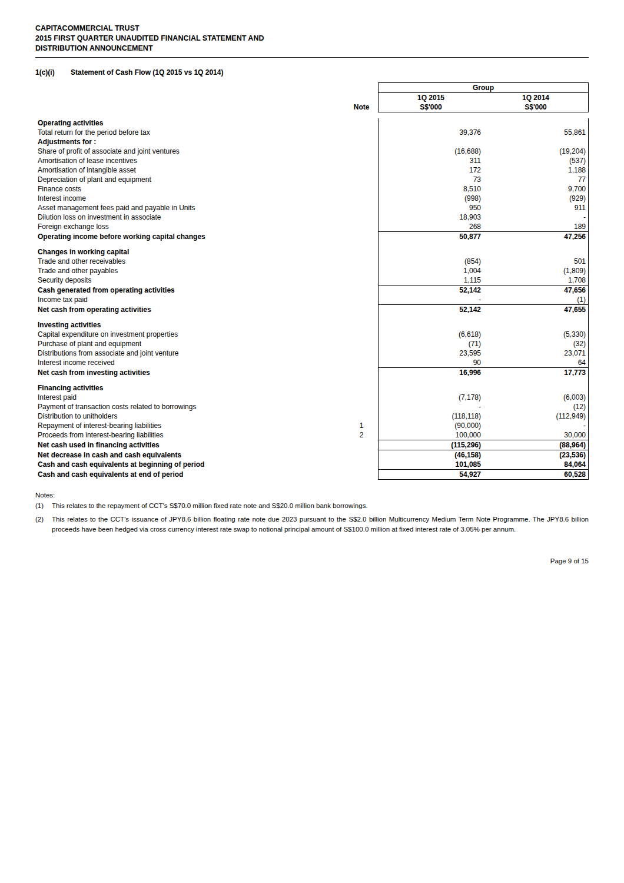CAPITACOMMERCIAL TRUST
2015 FIRST QUARTER UNAUDITED FINANCIAL STATEMENT AND
DISTRIBUTION ANNOUNCEMENT
1(c)(i) Statement of Cash Flow (1Q 2015 vs 1Q 2014)
| | | Group |
| | | 1Q 2015 | 1Q 2014 |
| | Note | S$'000 | S$'000 |
| Operating activities | | | |
| Total return for the period before tax | | 39,376 | 55,861 |
| Adjustments for : | | | |
| Share of profit of associate and joint ventures | | (16,688) | (19,204) |
| Amortisation of lease incentives | | 311 | (537) |
| Amortisation of intangible asset | | 172 | 1,188 |
| Depreciation of plant and equipment | | 73 | 77 |
| Finance costs | | 8,510 | 9,700 |
| Interest income | | (998) | (929) |
| Asset management fees paid and payable in Units | | 950 | 911 |
| Dilution loss on investment in associate | | 18,903 | - |
| Foreign exchange loss | | 268 | 189 |
| Operating income before working capital changes | | 50,877 | 47,256 |
| Changes in working capital | | | |
| Trade and other receivables | | (854) | 501 |
| Trade and other payables | | 1,004 | (1,809) |
| Security deposits | | 1,115 | 1,708 |
| Cash generated from operating activities | | 52,142 | 47,656 |
| Income tax paid | | - | (1) |
| Net cash from operating activities | | 52,142 | 47,655 |
| Investing activities | | | |
| Capital expenditure on investment properties | | (6,618) | (5,330) |
| Purchase of plant and equipment | | (71) | (32) |
| Distributions from associate and joint venture | | 23,595 | 23,071 |
| Interest income received | | 90 | 64 |
| Net cash from investing activities | | 16,996 | 17,773 |
| Financing activities | | | |
| Interest paid | | (7,178) | (6,003) |
| Payment of transaction costs related to borrowings | | - | (12) |
| Distribution to unitholders | | (118,118) | (112,949) |
| Repayment of interest-bearing liabilities | 1 | (90,000) | - |
| Proceeds from interest-bearing liabilities | 2 | 100,000 | 30,000 |
| Net cash used in financing activities | | (115,296) | (88,964) |
| Net decrease in cash and cash equivalents | | (46,158) | (23,536) |
| Cash and cash equivalents at beginning of period | | 101,085 | 84,064 |
| Cash and cash equivalents at end of period | | 54,927 | 60,528 |
Notes:
(1) This relates to the repayment of CCT's S$70.0 million fixed rate note and S$20.0 million bank borrowings.
(2) This relates to the CCT's issuance of JPY8.6 billion floating rate note due 2023 pursuant to the S$2.0 billion Multicurrency Medium Term Note Programme. The JPY8.6 billion proceeds have been hedged via cross currency interest rate swap to notional principal amount of S$100.0 million at fixed interest rate of 3.05% per annum.
Page 9 of 15